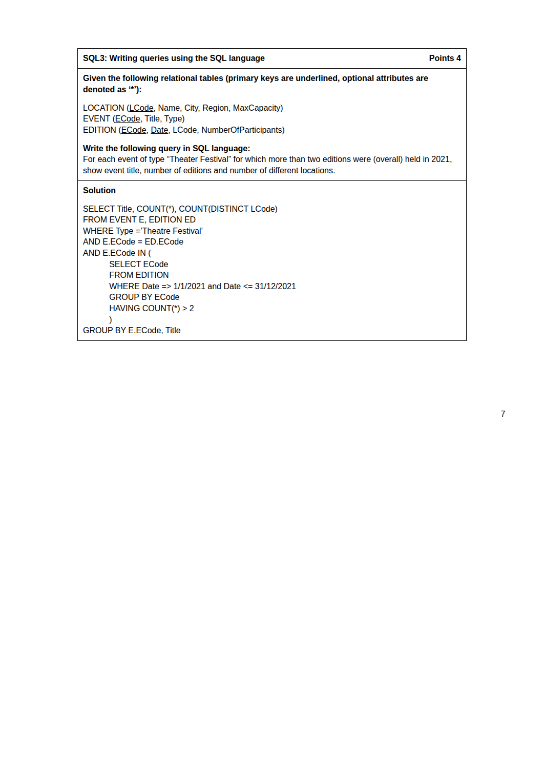| SQL3: Writing queries using the SQL language Points 4 |
| Given the following relational tables (primary keys are underlined, optional attributes are denoted as ‘*’): LOCATION ( LCode , Name, City, Region, MaxCapacity) EVENT ( ECode , Title, Type) EDITION ( ECode , Date , LCode, NumberOfParticipants) Write the following query in SQL language: For each event of type “Theater Festival” for which more than two editions were (overall) held in 2021, show event title, number of editions and number of different locations. |
| Solution SELECT Title, COUNT(*), COUNT(DISTINCT LCode) FROM EVENT E, EDITION ED WHERE Type =’Theatre Festival’ AND E.ECode = ED.ECode AND E.ECode IN ( SELECT ECode FROM EDITION WHERE Date => 1/1/2021 and Date <= 31/12/2021 GROUP BY ECode HAVING COUNT(*) > 2 ) GROUP BY E.ECode, Title |
7